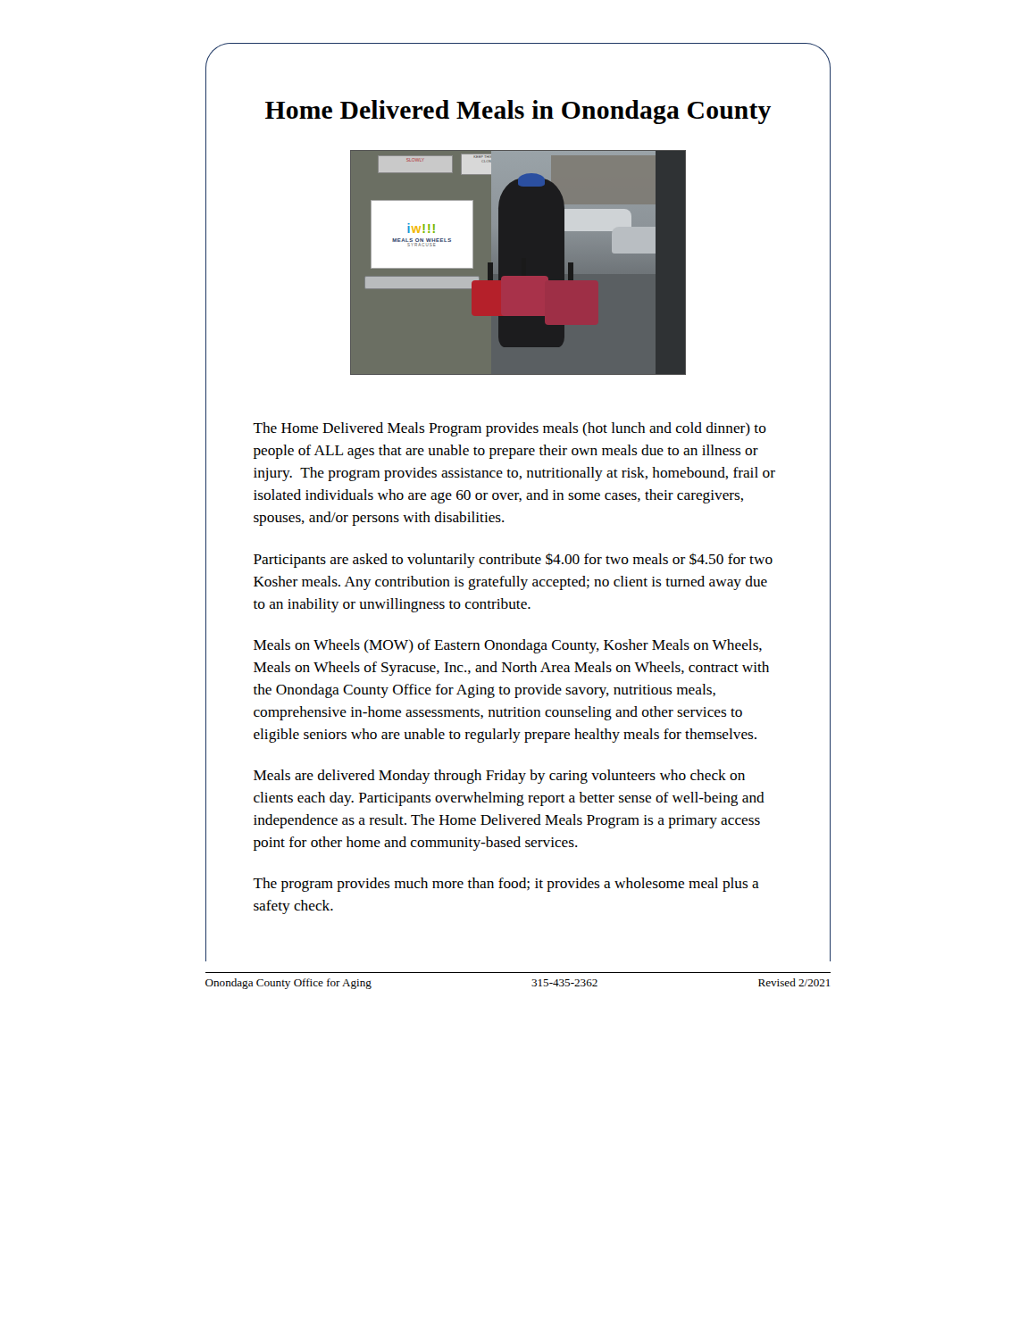Home Delivered Meals in Onondaga County
SLOWLY
KEEP THIS DOOR
CLOSED
iw!!!
MEALS ON WHEELS
SYRACUSE
The Home Delivered Meals Program provides meals (hot lunch and cold dinner) to people of ALL ages that are unable to prepare their own meals due to an illness or injury. The program provides assistance to, nutritionally at risk, homebound, frail or isolated individuals who are age 60 or over, and in some cases, their caregivers, spouses, and/or persons with disabilities.
Participants are asked to voluntarily contribute $4.00 for two meals or $4.50 for two Kosher meals. Any contribution is gratefully accepted; no client is turned away due to an inability or unwillingness to contribute.
Meals on Wheels (MOW) of Eastern Onondaga County, Kosher Meals on Wheels, Meals on Wheels of Syracuse, Inc., and North Area Meals on Wheels, contract with the Onondaga County Office for Aging to provide savory, nutritious meals, comprehensive in-home assessments, nutrition counseling and other services to eligible seniors who are unable to regularly prepare healthy meals for themselves.
Meals are delivered Monday through Friday by caring volunteers who check on clients each day. Participants overwhelming report a better sense of well-being and independence as a result. The Home Delivered Meals Program is a primary access point for other home and community-based services.
The program provides much more than food; it provides a wholesome meal plus a safety check.
Onondaga County Office for Aging
315-435-2362
Revised 2/2021